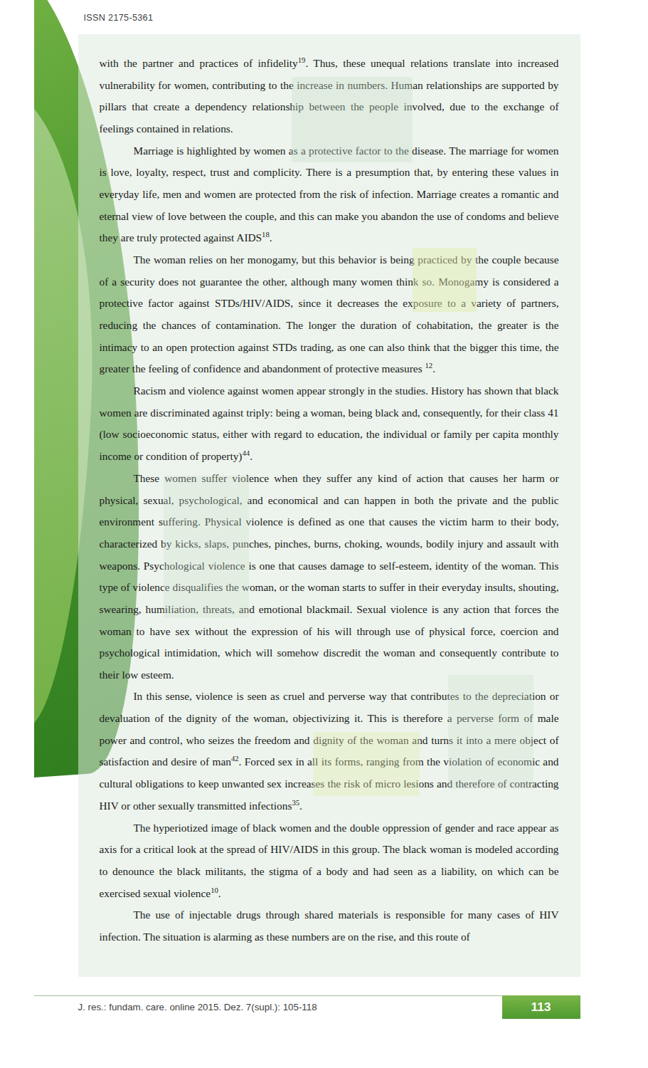ISSN 2175-5361
with the partner and practices of infidelity19. Thus, these unequal relations translate into increased vulnerability for women, contributing to the increase in numbers. Human relationships are supported by pillars that create a dependency relationship between the people involved, due to the exchange of feelings contained in relations.
Marriage is highlighted by women as a protective factor to the disease. The marriage for women is love, loyalty, respect, trust and complicity. There is a presumption that, by entering these values in everyday life, men and women are protected from the risk of infection. Marriage creates a romantic and eternal view of love between the couple, and this can make you abandon the use of condoms and believe they are truly protected against AIDS18.
The woman relies on her monogamy, but this behavior is being practiced by the couple because of a security does not guarantee the other, although many women think so. Monogamy is considered a protective factor against STDs/HIV/AIDS, since it decreases the exposure to a variety of partners, reducing the chances of contamination. The longer the duration of cohabitation, the greater is the intimacy to an open protection against STDs trading, as one can also think that the bigger this time, the greater the feeling of confidence and abandonment of protective measures 12.
Racism and violence against women appear strongly in the studies. History has shown that black women are discriminated against triply: being a woman, being black and, consequently, for their class 41 (low socioeconomic status, either with regard to education, the individual or family per capita monthly income or condition of property)44.
These women suffer violence when they suffer any kind of action that causes her harm or physical, sexual, psychological, and economical and can happen in both the private and the public environment suffering. Physical violence is defined as one that causes the victim harm to their body, characterized by kicks, slaps, punches, pinches, burns, choking, wounds, bodily injury and assault with weapons. Psychological violence is one that causes damage to self-esteem, identity of the woman. This type of violence disqualifies the woman, or the woman starts to suffer in their everyday insults, shouting, swearing, humiliation, threats, and emotional blackmail. Sexual violence is any action that forces the woman to have sex without the expression of his will through use of physical force, coercion and psychological intimidation, which will somehow discredit the woman and consequently contribute to their low esteem.
In this sense, violence is seen as cruel and perverse way that contributes to the depreciation or devaluation of the dignity of the woman, objectivizing it. This is therefore a perverse form of male power and control, who seizes the freedom and dignity of the woman and turns it into a mere object of satisfaction and desire of man42. Forced sex in all its forms, ranging from the violation of economic and cultural obligations to keep unwanted sex increases the risk of micro lesions and therefore of contracting HIV or other sexually transmitted infections35.
The hyperiotized image of black women and the double oppression of gender and race appear as axis for a critical look at the spread of HIV/AIDS in this group. The black woman is modeled according to denounce the black militants, the stigma of a body and had seen as a liability, on which can be exercised sexual violence10.
The use of injectable drugs through shared materials is responsible for many cases of HIV infection. The situation is alarming as these numbers are on the rise, and this route of
J. res.: fundam. care. online 2015. Dez. 7(supl.): 105-118
113